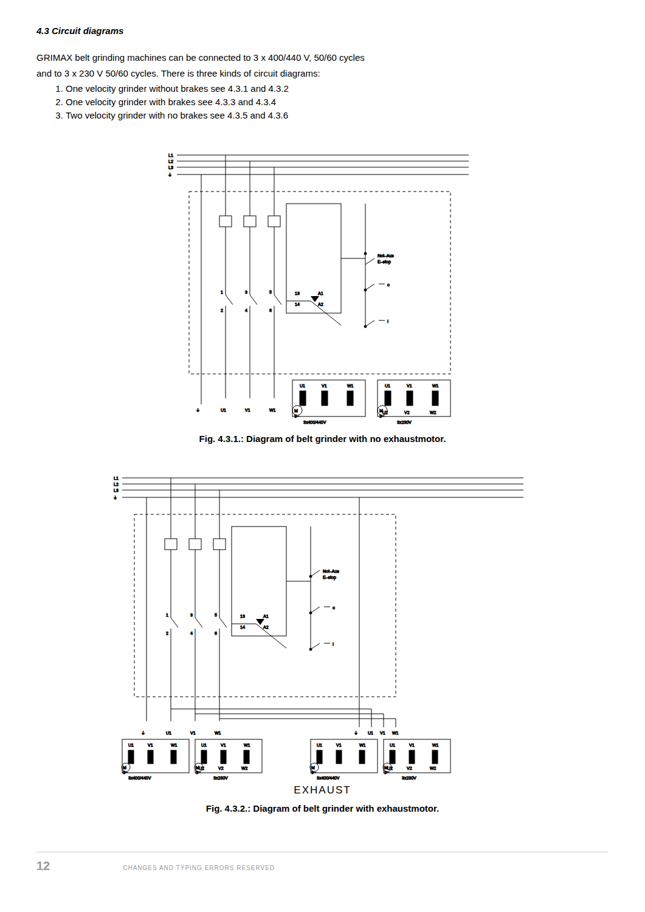4.3 Circuit diagrams
GRIMAX belt grinding machines can be connected to 3 x 400/440 V, 50/60 cycles
and to 3 x 230 V 50/60 cycles. There is three kinds of circuit diagrams:
One velocity grinder without brakes see 4.3.1 and 4.3.2
One velocity grinder with brakes see 4.3.3 and 4.3.4
Two velocity grinder with no brakes see 4.3.5 and 4.3.6
L1 L2 L3 ⏚ 13 14 A1 A2 1 2 3 4 5 6 Not–Aus E–stop o I ⏚ U1 V1 W1 U1 V1 W1 M 3~ 3x400/440V U1 V1 W1 U2 V2 W2 M 3~ 3x230V
Fig. 4.3.1.: Diagram of belt grinder with no exhaustmotor.
L1 L2 L3 ⏚ 13 14 A1 A2 1 2 3 4 5 6 Not–Aus E–stop o I ⏚ U1 V1 W1 ⏚ U1 V1 W1 U1 V1 W1 M 3~ 3x400/440V U1 V1 W1 U2 V2 W2 M 3~ 3x230V U1 V1 W1 M 3~ 3x400/440V U1 V1 W1 U2 V2 W2 M 3~ 3x230V
EXHAUST
Fig. 4.3.2.: Diagram of belt grinder with exhaustmotor.
12 Changes and typing errors reserved